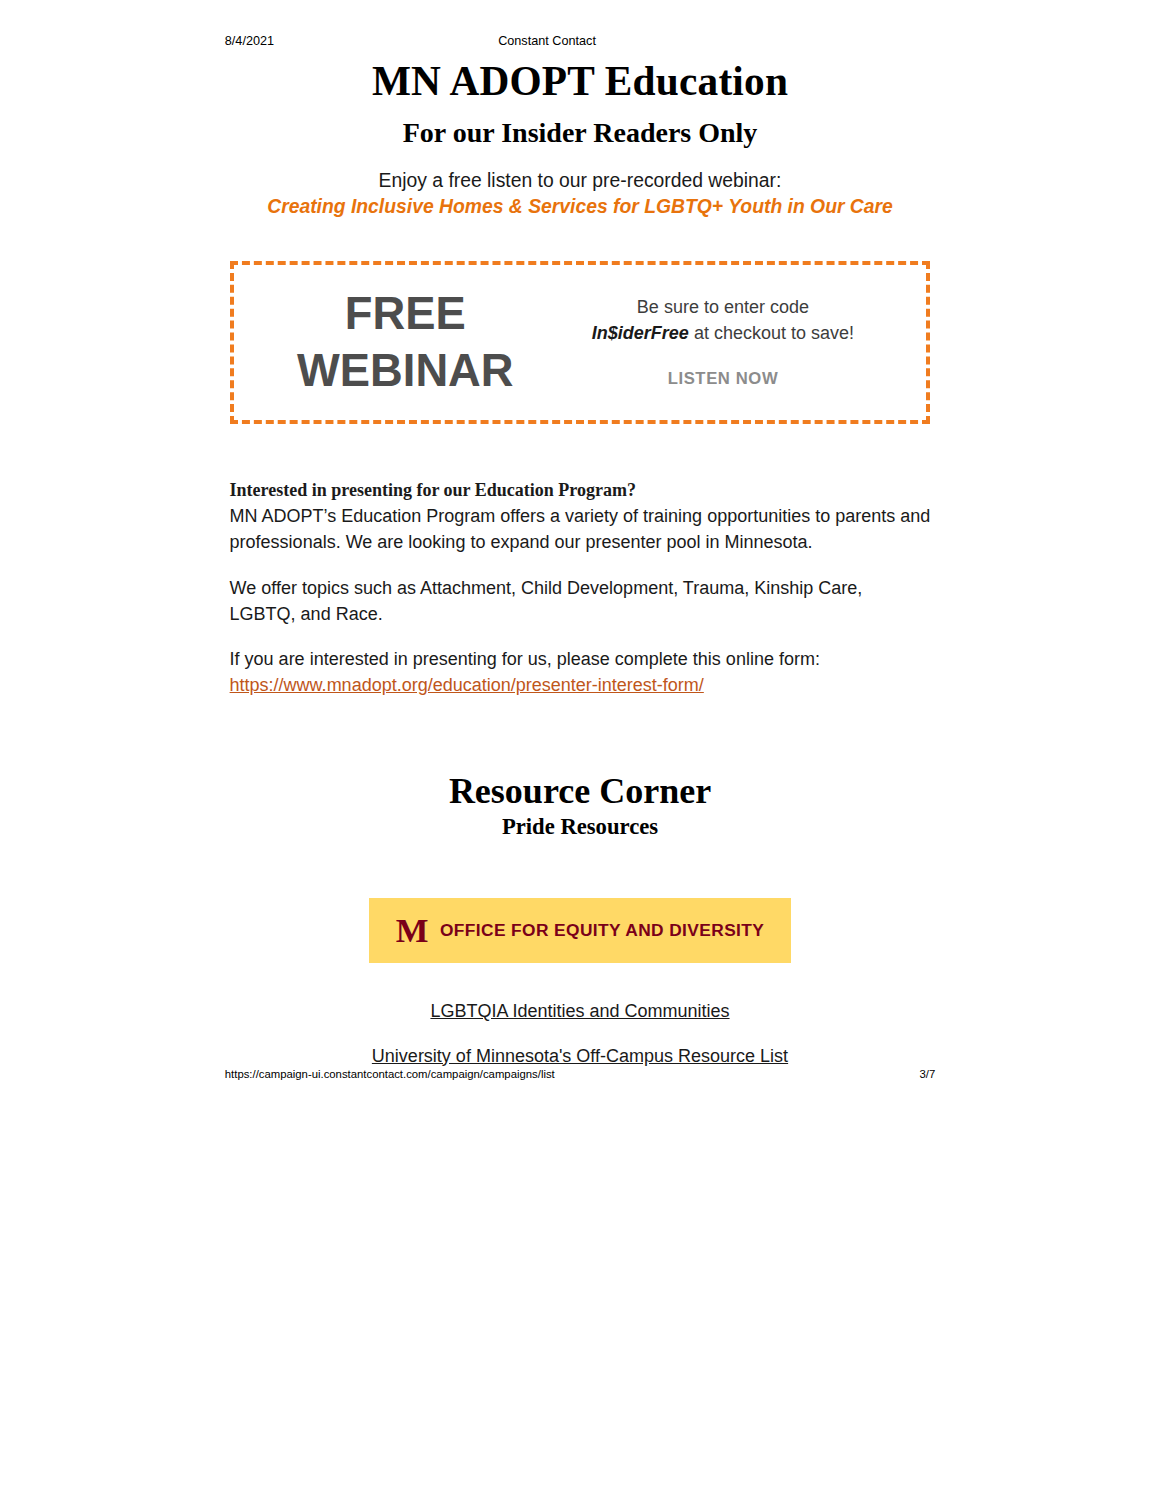8/4/2021 Constant Contact
MN ADOPT Education
For our Insider Readers Only
Enjoy a free listen to our pre-recorded webinar:
Creating Inclusive Homes & Services for LGBTQ+ Youth in Our Care
FREE
WEBINAR
Be sure to enter code
In$iderFree at checkout to save! LISTEN NOW
Interested in presenting for our Education Program?
MN ADOPT’s Education Program offers a variety of training opportunities to parents and professionals. We are looking to expand our presenter pool in Minnesota.
We offer topics such as Attachment, Child Development, Trauma, Kinship Care, LGBTQ, and Race.
If you are interested in presenting for us, please complete this online form:
https://www.mnadopt.org/education/presenter-interest-form/
Resource Corner
Pride Resources
M OFFICE FOR EQUITY AND DIVERSITY
LGBTQIA Identities and Communities
University of Minnesota's Off-Campus Resource List
https://campaign-ui.constantcontact.com/campaign/campaigns/list 3/7